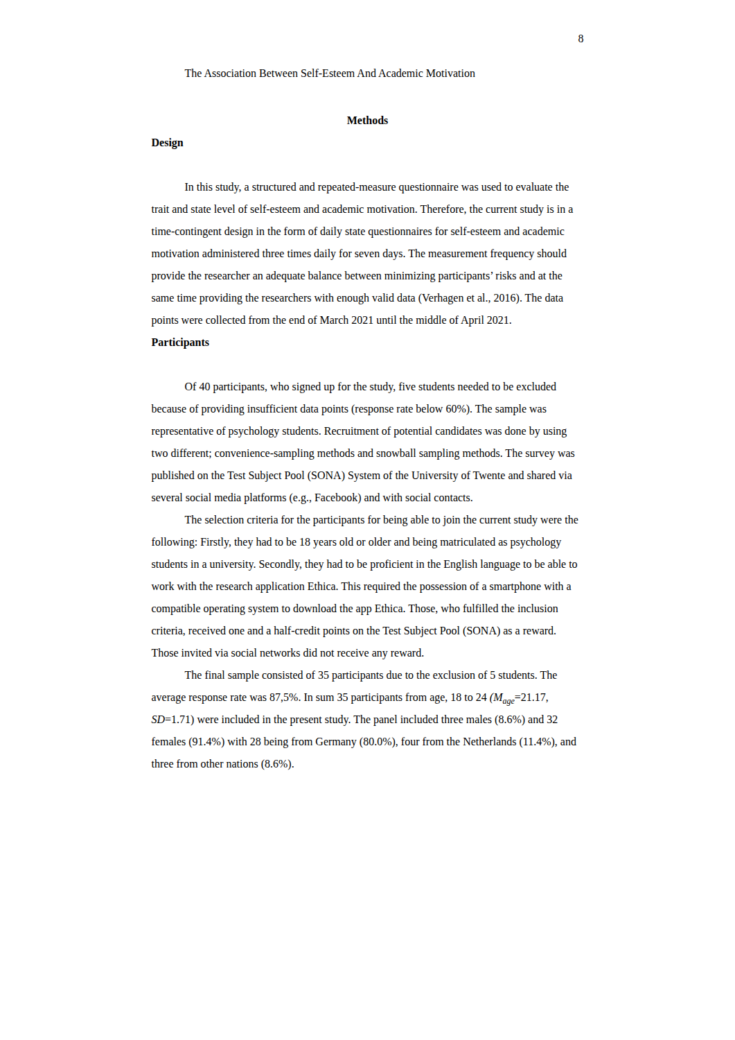8
The Association Between Self-Esteem And Academic Motivation
Methods
Design
In this study, a structured and repeated-measure questionnaire was used to evaluate the trait and state level of self-esteem and academic motivation. Therefore, the current study is in a time-contingent design in the form of daily state questionnaires for self-esteem and academic motivation administered three times daily for seven days. The measurement frequency should provide the researcher an adequate balance between minimizing participants’ risks and at the same time providing the researchers with enough valid data (Verhagen et al., 2016). The data points were collected from the end of March 2021 until the middle of April 2021.
Participants
Of 40 participants, who signed up for the study, five students needed to be excluded because of providing insufficient data points (response rate below 60%). The sample was representative of psychology students. Recruitment of potential candidates was done by using two different; convenience-sampling methods and snowball sampling methods. The survey was published on the Test Subject Pool (SONA) System of the University of Twente and shared via several social media platforms (e.g., Facebook) and with social contacts.
The selection criteria for the participants for being able to join the current study were the following: Firstly, they had to be 18 years old or older and being matriculated as psychology students in a university. Secondly, they had to be proficient in the English language to be able to work with the research application Ethica. This required the possession of a smartphone with a compatible operating system to download the app Ethica. Those, who fulfilled the inclusion criteria, received one and a half-credit points on the Test Subject Pool (SONA) as a reward. Those invited via social networks did not receive any reward.
The final sample consisted of 35 participants due to the exclusion of 5 students. The average response rate was 87,5%. In sum 35 participants from age, 18 to 24 (Mage=21.17, SD=1.71) were included in the present study. The panel included three males (8.6%) and 32 females (91.4%) with 28 being from Germany (80.0%), four from the Netherlands (11.4%), and three from other nations (8.6%).